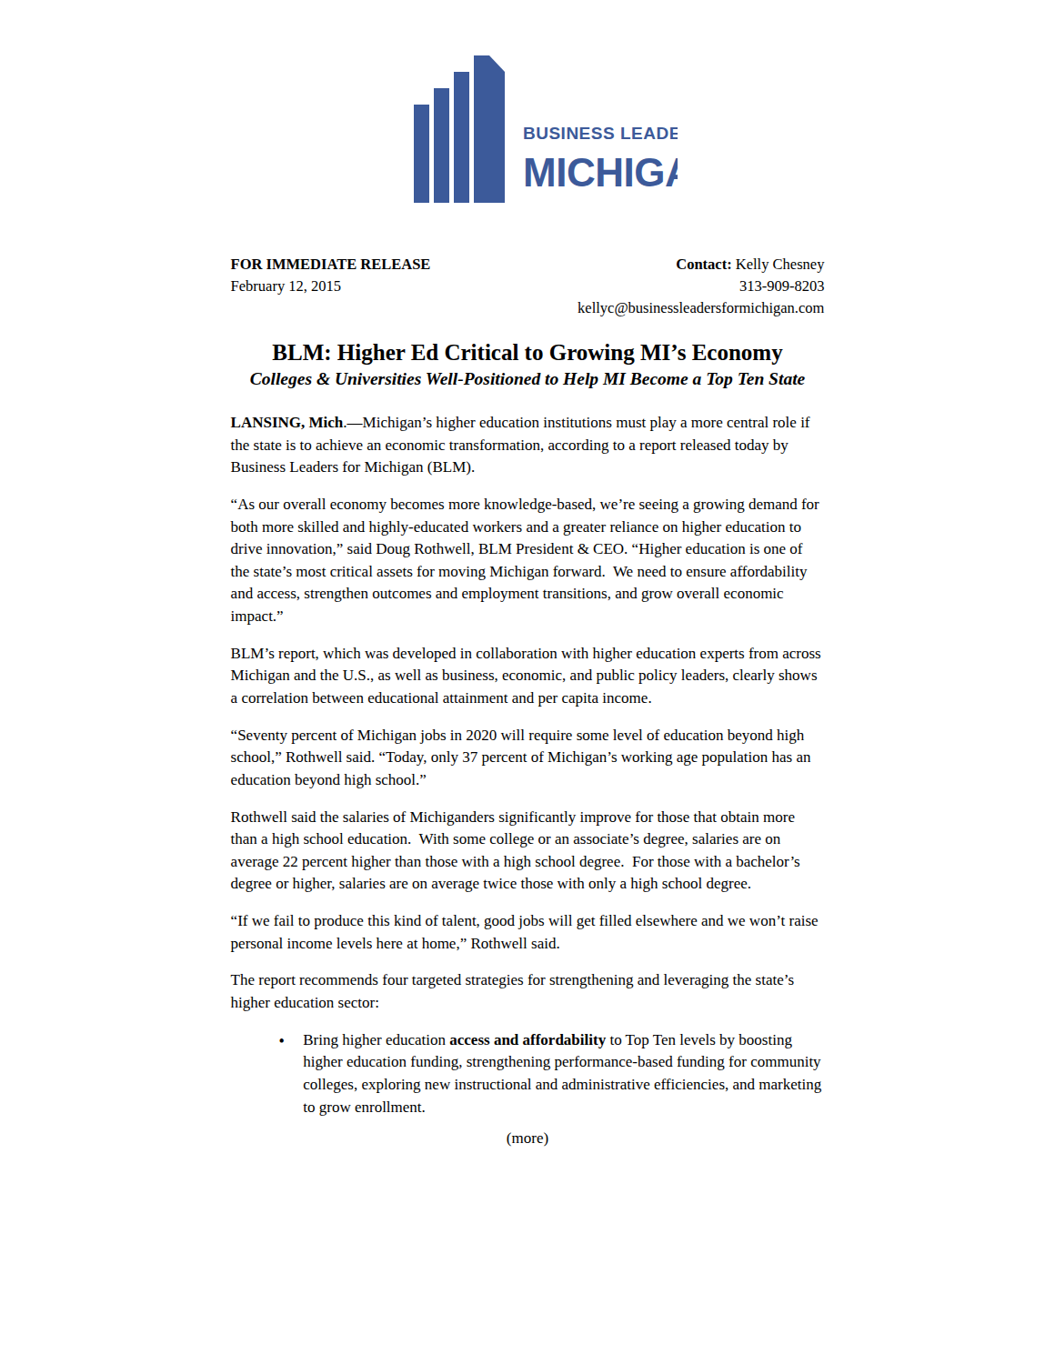BUSINESS LEADERS FOR MICHIGAN
| FOR IMMEDIATE RELEASE | Contact: Kelly Chesney |
| February 12, 2015 | 313-909-8203 |
| | kellyc@businessleadersformichigan.com |
BLM: Higher Ed Critical to Growing MI’s Economy
Colleges & Universities Well-Positioned to Help MI Become a Top Ten State
LANSING, Mich.—Michigan’s higher education institutions must play a more central role if the state is to achieve an economic transformation, according to a report released today by Business Leaders for Michigan (BLM).
“As our overall economy becomes more knowledge-based, we’re seeing a growing demand for both more skilled and highly-educated workers and a greater reliance on higher education to drive innovation,” said Doug Rothwell, BLM President & CEO. “Higher education is one of the state’s most critical assets for moving Michigan forward. We need to ensure affordability and access, strengthen outcomes and employment transitions, and grow overall economic impact.”
BLM’s report, which was developed in collaboration with higher education experts from across Michigan and the U.S., as well as business, economic, and public policy leaders, clearly shows a correlation between educational attainment and per capita income.
“Seventy percent of Michigan jobs in 2020 will require some level of education beyond high school,” Rothwell said. “Today, only 37 percent of Michigan’s working age population has an education beyond high school.”
Rothwell said the salaries of Michiganders significantly improve for those that obtain more than a high school education. With some college or an associate’s degree, salaries are on average 22 percent higher than those with a high school degree. For those with a bachelor’s degree or higher, salaries are on average twice those with only a high school degree.
“If we fail to produce this kind of talent, good jobs will get filled elsewhere and we won’t raise personal income levels here at home,” Rothwell said.
The report recommends four targeted strategies for strengthening and leveraging the state’s higher education sector:
Bring higher education access and affordability to Top Ten levels by boosting higher education funding, strengthening performance-based funding for community colleges, exploring new instructional and administrative efficiencies, and marketing to grow enrollment.
(more)